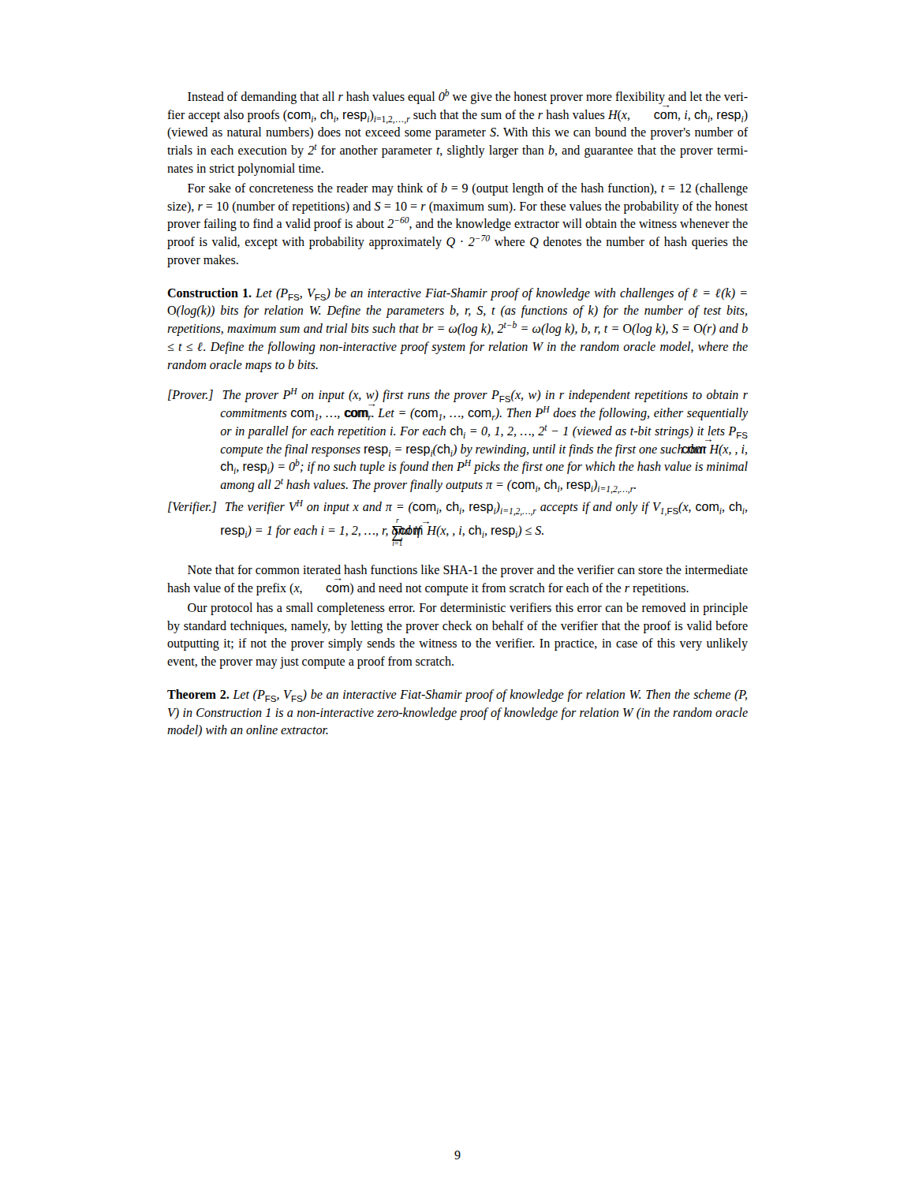Instead of demanding that all r hash values equal 0b we give the honest prover more flexibility and let the verifier accept also proofs (comi, chi, respi)i=1,2,…,r such that the sum of the r hash values H(x, →com, i, chi, respi) (viewed as natural numbers) does not exceed some parameter S. With this we can bound the prover's number of trials in each execution by 2t for another parameter t, slightly larger than b, and guarantee that the prover terminates in strict polynomial time.
For sake of concreteness the reader may think of b = 9 (output length of the hash function), t = 12 (challenge size), r = 10 (number of repetitions) and S = 10 = r (maximum sum). For these values the probability of the honest prover failing to find a valid proof is about 2−60, and the knowledge extractor will obtain the witness whenever the proof is valid, except with probability approximately Q · 2−70 where Q denotes the number of hash queries the prover makes.
Construction 1. Let (PFS, VFS) be an interactive Fiat-Shamir proof of knowledge with challenges of ℓ = ℓ(k) = O(log(k)) bits for relation W. Define the parameters b, r, S, t (as functions of k) for the number of test bits, repetitions, maximum sum and trial bits such that br = ω(log k), 2t−b = ω(log k), b, r, t = O(log k), S = O(r) and b ≤ t ≤ ℓ. Define the following non-interactive proof system for relation W in the random oracle model, where the random oracle maps to b bits.
[Prover.] The prover PH on input (x, w) first runs the prover PFS(x, w) in r independent repetitions to obtain r commitments com1, …, comr. Let →com= (com1, …, comr). Then PH does the following, either sequentially or in parallel for each repetition i. For each chi = 0, 1, 2, …, 2t − 1 (viewed as t-bit strings) it lets PFS compute the final responses respi = respi(chi) by rewinding, until it finds the first one such that H(x, →com, i, chi, respi) = 0b; if no such tuple is found then PH picks the first one for which the hash value is minimal among all 2t hash values. The prover finally outputs π = (comi, chi, respi)i=1,2,…,r.
[Verifier.] The verifier VH on input x and π = (comi, chi, respi)i=1,2,…,r accepts if and only if V1,FS(x, comi, chi, respi) = 1 for each i = 1, 2, …, r, and if r∑i=1 H(x, →com, i, chi, respi) ≤ S.
Note that for common iterated hash functions like SHA-1 the prover and the verifier can store the intermediate hash value of the prefix (x, →com) and need not compute it from scratch for each of the r repetitions.
Our protocol has a small completeness error. For deterministic verifiers this error can be removed in principle by standard techniques, namely, by letting the prover check on behalf of the verifier that the proof is valid before outputting it; if not the prover simply sends the witness to the verifier. In practice, in case of this very unlikely event, the prover may just compute a proof from scratch.
Theorem 2. Let (PFS, VFS) be an interactive Fiat-Shamir proof of knowledge for relation W. Then the scheme (P, V) in Construction 1 is a non-interactive zero-knowledge proof of knowledge for relation W (in the random oracle model) with an online extractor.
9